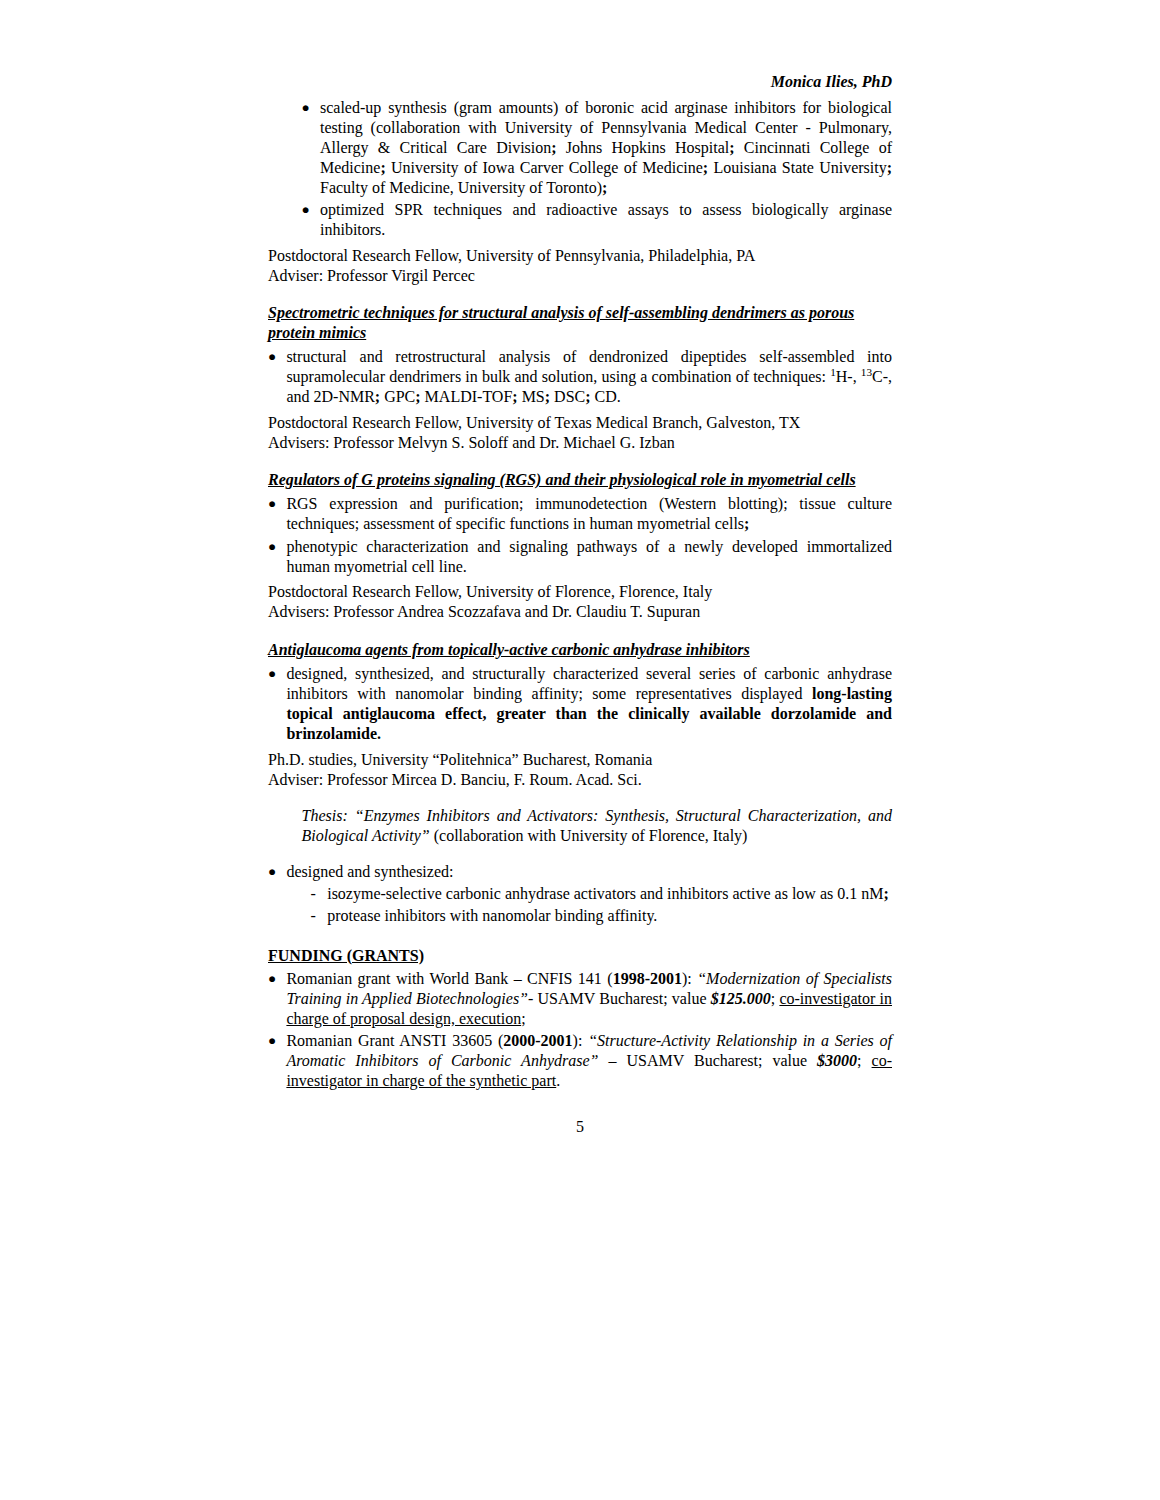Monica Ilies, PhD
scaled-up synthesis (gram amounts) of boronic acid arginase inhibitors for biological testing (collaboration with University of Pennsylvania Medical Center - Pulmonary, Allergy & Critical Care Division; Johns Hopkins Hospital; Cincinnati College of Medicine; University of Iowa Carver College of Medicine; Louisiana State University; Faculty of Medicine, University of Toronto);
optimized SPR techniques and radioactive assays to assess biologically arginase inhibitors.
Postdoctoral Research Fellow, University of Pennsylvania, Philadelphia, PA
Adviser: Professor Virgil Percec
Spectrometric techniques for structural analysis of self-assembling dendrimers as porous protein mimics
structural and retrostructural analysis of dendronized dipeptides self-assembled into supramolecular dendrimers in bulk and solution, using a combination of techniques: 1H-, 13C-, and 2D-NMR; GPC; MALDI-TOF; MS; DSC; CD.
Postdoctoral Research Fellow, University of Texas Medical Branch, Galveston, TX
Advisers: Professor Melvyn S. Soloff and Dr. Michael G. Izban
Regulators of G proteins signaling (RGS) and their physiological role in myometrial cells
RGS expression and purification; immunodetection (Western blotting); tissue culture techniques; assessment of specific functions in human myometrial cells;
phenotypic characterization and signaling pathways of a newly developed immortalized human myometrial cell line.
Postdoctoral Research Fellow, University of Florence, Florence, Italy
Advisers: Professor Andrea Scozzafava and Dr. Claudiu T. Supuran
Antiglaucoma agents from topically-active carbonic anhydrase inhibitors
designed, synthesized, and structurally characterized several series of carbonic anhydrase inhibitors with nanomolar binding affinity; some representatives displayed long-lasting topical antiglaucoma effect, greater than the clinically available dorzolamide and brinzolamide.
Ph.D. studies, University “Politehnica” Bucharest, Romania
Adviser: Professor Mircea D. Banciu, F. Roum. Acad. Sci.
Thesis: “Enzymes Inhibitors and Activators: Synthesis, Structural Characterization, and Biological Activity” (collaboration with University of Florence, Italy)
designed and synthesized:
isozyme-selective carbonic anhydrase activators and inhibitors active as low as 0.1 nM;
protease inhibitors with nanomolar binding affinity.
FUNDING (GRANTS)
Romanian grant with World Bank – CNFIS 141 (1998-2001): “Modernization of Specialists Training in Applied Biotechnologies”- USAMV Bucharest; value $125.000; co-investigator in charge of proposal design, execution;
Romanian Grant ANSTI 33605 (2000-2001): “Structure-Activity Relationship in a Series of Aromatic Inhibitors of Carbonic Anhydrase” – USAMV Bucharest; value $3000; co-investigator in charge of the synthetic part.
5